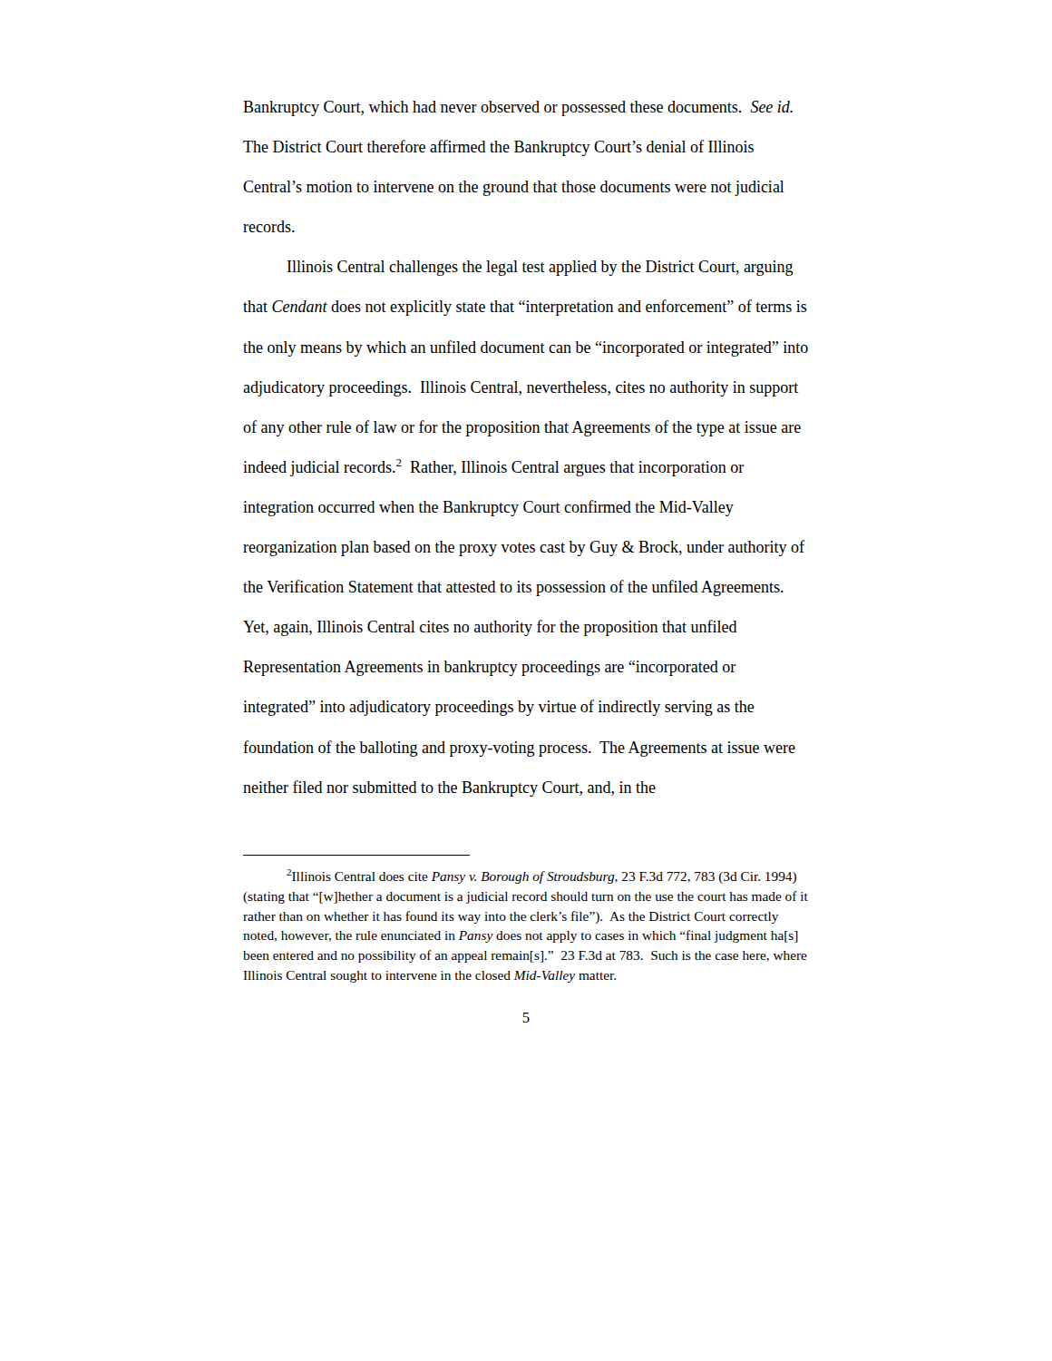Bankruptcy Court, which had never observed or possessed these documents. See id. The District Court therefore affirmed the Bankruptcy Court’s denial of Illinois Central’s motion to intervene on the ground that those documents were not judicial records.
Illinois Central challenges the legal test applied by the District Court, arguing that Cendant does not explicitly state that “interpretation and enforcement” of terms is the only means by which an unfiled document can be “incorporated or integrated” into adjudicatory proceedings. Illinois Central, nevertheless, cites no authority in support of any other rule of law or for the proposition that Agreements of the type at issue are indeed judicial records.2 Rather, Illinois Central argues that incorporation or integration occurred when the Bankruptcy Court confirmed the Mid-Valley reorganization plan based on the proxy votes cast by Guy & Brock, under authority of the Verification Statement that attested to its possession of the unfiled Agreements. Yet, again, Illinois Central cites no authority for the proposition that unfiled Representation Agreements in bankruptcy proceedings are “incorporated or integrated” into adjudicatory proceedings by virtue of indirectly serving as the foundation of the balloting and proxy-voting process. The Agreements at issue were neither filed nor submitted to the Bankruptcy Court, and, in the
2Illinois Central does cite Pansy v. Borough of Stroudsburg, 23 F.3d 772, 783 (3d Cir. 1994) (stating that “[w]hether a document is a judicial record should turn on the use the court has made of it rather than on whether it has found its way into the clerk’s file”). As the District Court correctly noted, however, the rule enunciated in Pansy does not apply to cases in which “final judgment ha[s] been entered and no possibility of an appeal remain[s].” 23 F.3d at 783. Such is the case here, where Illinois Central sought to intervene in the closed Mid-Valley matter.
5